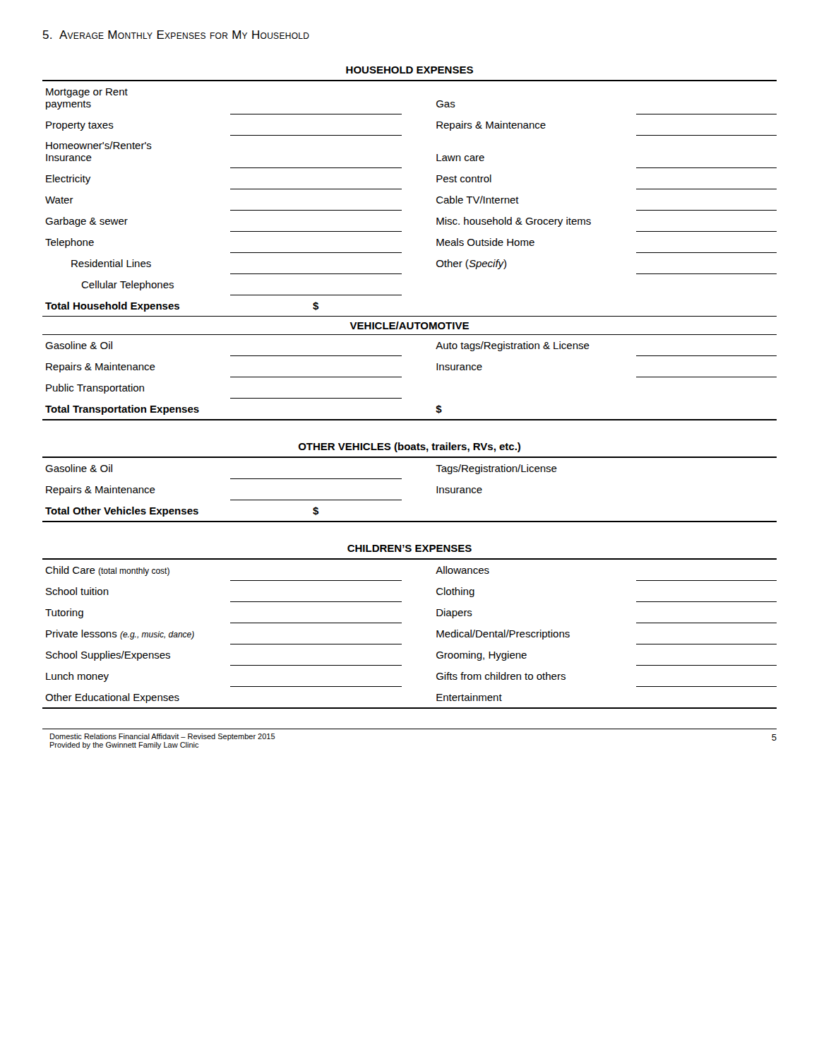5. Average Monthly Expenses for My Household
HOUSEHOLD EXPENSES
| Mortgage or Rent payments | | | Gas | |
| Property taxes | | | Repairs & Maintenance | |
| Homeowner's/Renter's Insurance | | | Lawn care | |
| Electricity | | | Pest control | |
| Water | | | Cable TV/Internet | |
| Garbage & sewer | | | Misc. household & Grocery items | |
| Telephone | | | Meals Outside Home | |
| Residential Lines | | | Other ( Specify ) | |
| Cellular Telephones | | | | |
| Total Household Expenses | $ | | | |
| VEHICLE/AUTOMOTIVE |
| Gasoline & Oil | | | Auto tags/Registration & License | |
| Repairs & Maintenance | | | Insurance | |
| Public Transportation | | | | |
| Total Transportation Expenses | | | $ | |
OTHER VEHICLES (boats, trailers, RVs, etc.)
| Gasoline & Oil | | | Tags/Registration/License | |
| Repairs & Maintenance | | | Insurance | |
| Total Other Vehicles Expenses | $ | | | |
CHILDREN’S EXPENSES
| Child Care (total monthly cost) | | | Allowances | |
| School tuition | | | Clothing | |
| Tutoring | | | Diapers | |
| Private lessons (e.g., music, dance) | | | Medical/Dental/Prescriptions | |
| School Supplies/Expenses | | | Grooming, Hygiene | |
| Lunch money | | | Gifts from children to others | |
| Other Educational Expenses | | | Entertainment | |
5
Domestic Relations Financial Affidavit – Revised September 2015
Provided by the Gwinnett Family Law Clinic